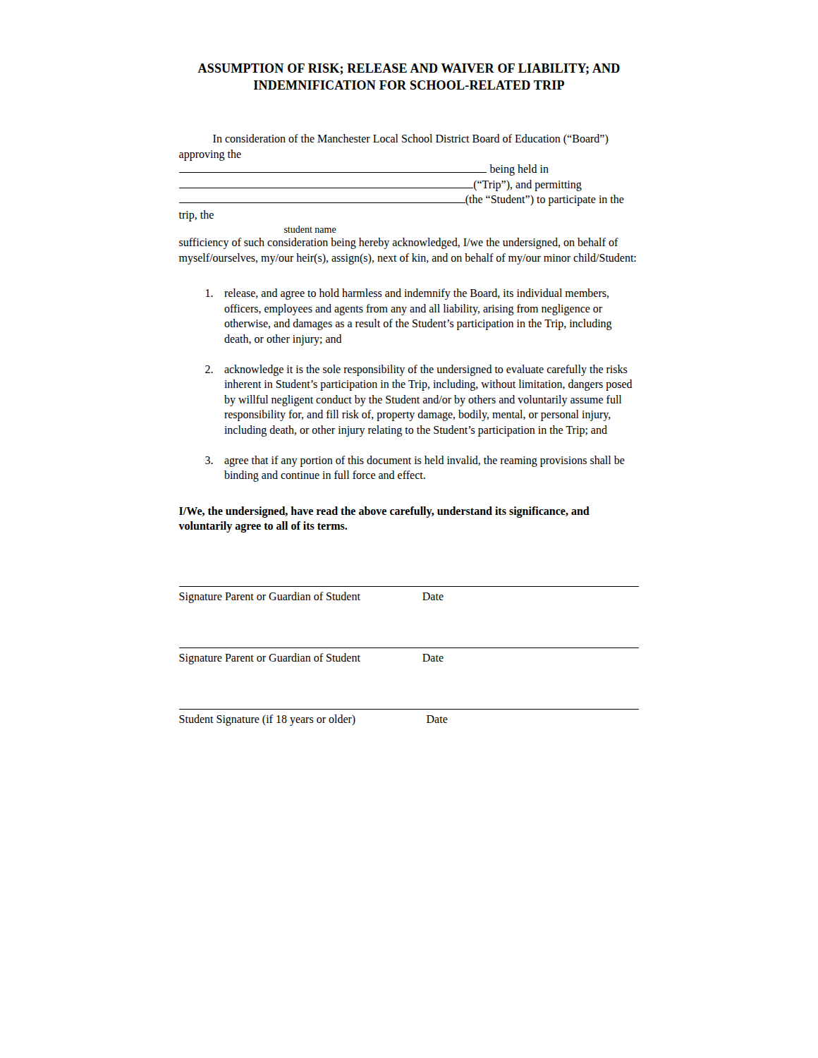ASSUMPTION OF RISK; RELEASE AND WAIVER OF LIABILITY; AND
INDEMNIFICATION FOR SCHOOL-RELATED TRIP
In consideration of the Manchester Local School District Board of Education (“Board”) approving the
being held in
(“Trip”), and permitting
(the “Student”) to participate in the trip, the
student name
sufficiency of such consideration being hereby acknowledged, I/we the undersigned, on behalf of myself/ourselves, my/our heir(s), assign(s), next of kin, and on behalf of my/our minor child/Student:
release, and agree to hold harmless and indemnify the Board, its individual members, officers, employees and agents from any and all liability, arising from negligence or otherwise, and damages as a result of the Student’s participation in the Trip, including death, or other injury; and
acknowledge it is the sole responsibility of the undersigned to evaluate carefully the risks inherent in Student’s participation in the Trip, including, without limitation, dangers posed by willful negligent conduct by the Student and/or by others and voluntarily assume full responsibility for, and fill risk of, property damage, bodily, mental, or personal injury, including death, or other injury relating to the Student’s participation in the Trip; and
agree that if any portion of this document is held invalid, the reaming provisions shall be binding and continue in full force and effect.
I/We, the undersigned, have read the above carefully, understand its significance, and voluntarily agree to all of its terms.
| Signature Parent or Guardian of Student | Date |
| Signature Parent or Guardian of Student | Date |
| Student Signature (if 18 years or older) | Date |